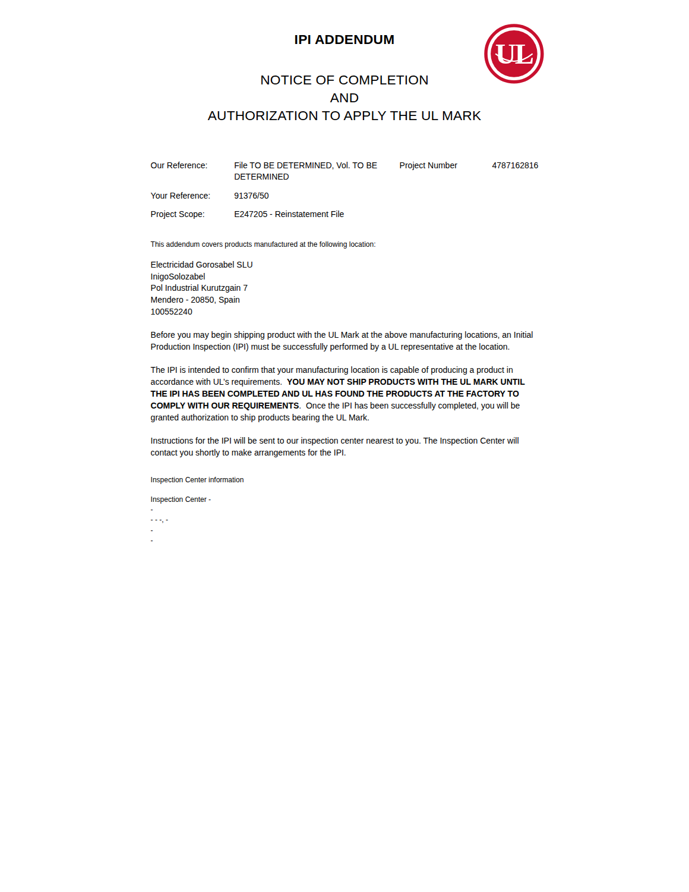UL
IPI ADDENDUM
NOTICE OF COMPLETION
AND
AUTHORIZATION TO APPLY THE UL MARK
| Our Reference: | File TO BE DETERMINED, Vol. TO BE DETERMINED | Project Number | 4787162816 |
| Your Reference: | 91376/50 | | |
| Project Scope: | E247205 - Reinstatement File |
This addendum covers products manufactured at the following location:
Electricidad Gorosabel SLU
InigoSolozabel
Pol Industrial Kurutzgain 7
Mendero - 20850, Spain
100552240
Before you may begin shipping product with the UL Mark at the above manufacturing locations, an Initial Production Inspection (IPI) must be successfully performed by a UL representative at the location.
The IPI is intended to confirm that your manufacturing location is capable of producing a product in accordance with UL’s requirements. YOU MAY NOT SHIP PRODUCTS WITH THE UL MARK UNTIL THE IPI HAS BEEN COMPLETED AND UL HAS FOUND THE PRODUCTS AT THE FACTORY TO COMPLY WITH OUR REQUIREMENTS. Once the IPI has been successfully completed, you will be granted authorization to ship products bearing the UL Mark.
Instructions for the IPI will be sent to our inspection center nearest to you. The Inspection Center will contact you shortly to make arrangements for the IPI.
Inspection Center information
Inspection Center -
-
- - -, -
-
-